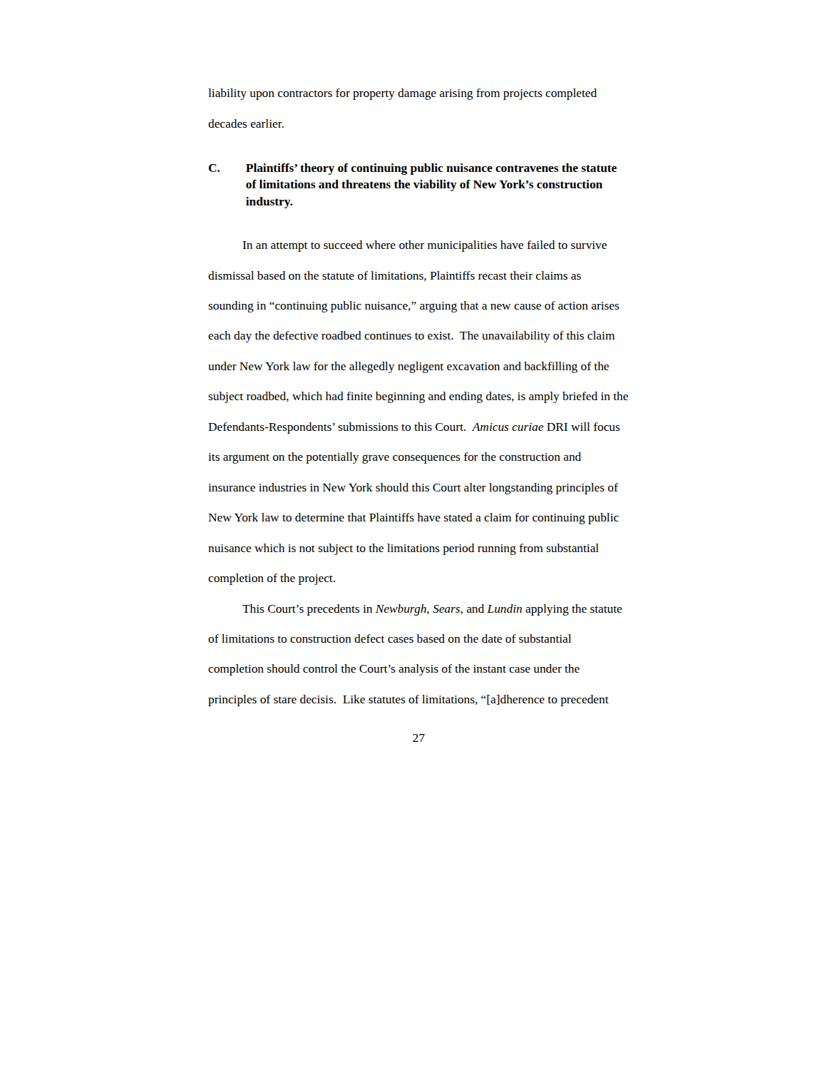liability upon contractors for property damage arising from projects completed decades earlier.
C. Plaintiffs’ theory of continuing public nuisance contravenes the statute of limitations and threatens the viability of New York’s construction industry.
In an attempt to succeed where other municipalities have failed to survive dismissal based on the statute of limitations, Plaintiffs recast their claims as sounding in “continuing public nuisance,” arguing that a new cause of action arises each day the defective roadbed continues to exist. The unavailability of this claim under New York law for the allegedly negligent excavation and backfilling of the subject roadbed, which had finite beginning and ending dates, is amply briefed in the Defendants-Respondents’ submissions to this Court. Amicus curiae DRI will focus its argument on the potentially grave consequences for the construction and insurance industries in New York should this Court alter longstanding principles of New York law to determine that Plaintiffs have stated a claim for continuing public nuisance which is not subject to the limitations period running from substantial completion of the project.
This Court’s precedents in Newburgh, Sears, and Lundin applying the statute of limitations to construction defect cases based on the date of substantial completion should control the Court’s analysis of the instant case under the principles of stare decisis. Like statutes of limitations, “[a]dherence to precedent
27